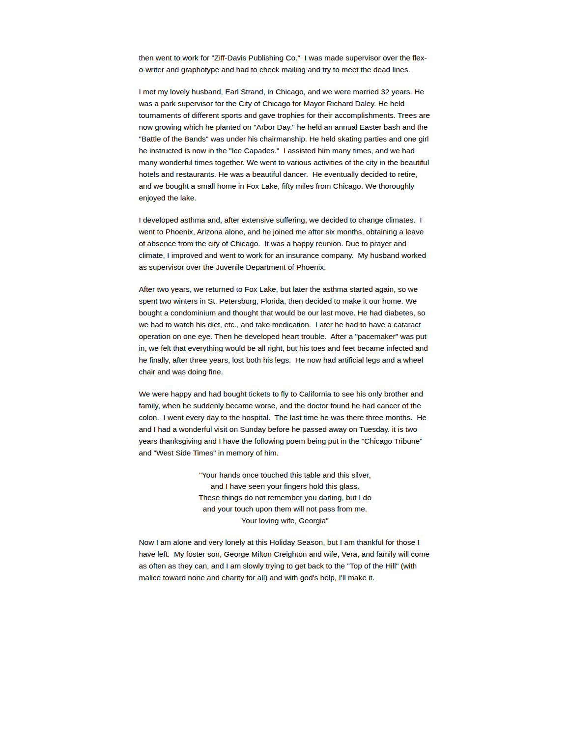then went to work for "Ziff-Davis Publishing Co." I was made supervisor over the flex-o-writer and graphotype and had to check mailing and try to meet the dead lines.
I met my lovely husband, Earl Strand, in Chicago, and we were married 32 years. He was a park supervisor for the City of Chicago for Mayor Richard Daley. He held tournaments of different sports and gave trophies for their accomplishments. Trees are now growing which he planted on "Arbor Day." he held an annual Easter bash and the "Battle of the Bands" was under his chairmanship. He held skating parties and one girl he instructed is now in the "Ice Capades." I assisted him many times, and we had many wonderful times together. We went to various activities of the city in the beautiful hotels and restaurants. He was a beautiful dancer. He eventually decided to retire, and we bought a small home in Fox Lake, fifty miles from Chicago. We thoroughly enjoyed the lake.
I developed asthma and, after extensive suffering, we decided to change climates. I went to Phoenix, Arizona alone, and he joined me after six months, obtaining a leave of absence from the city of Chicago. It was a happy reunion. Due to prayer and climate, I improved and went to work for an insurance company. My husband worked as supervisor over the Juvenile Department of Phoenix.
After two years, we returned to Fox Lake, but later the asthma started again, so we spent two winters in St. Petersburg, Florida, then decided to make it our home. We bought a condominium and thought that would be our last move. He had diabetes, so we had to watch his diet, etc., and take medication. Later he had to have a cataract operation on one eye. Then he developed heart trouble. After a "pacemaker" was put in, we felt that everything would be all right, but his toes and feet became infected and he finally, after three years, lost both his legs. He now had artificial legs and a wheel chair and was doing fine.
We were happy and had bought tickets to fly to California to see his only brother and family, when he suddenly became worse, and the doctor found he had cancer of the colon. I went every day to the hospital. The last time he was there three months. He and I had a wonderful visit on Sunday before he passed away on Tuesday. it is two years thanksgiving and I have the following poem being put in the "Chicago Tribune" and "West Side Times" in memory of him.
"Your hands once touched this table and this silver, and I have seen your fingers hold this glass. These things do not remember you darling, but I do and your touch upon them will not pass from me. Your loving wife, Georgia"
Now I am alone and very lonely at this Holiday Season, but I am thankful for those I have left. My foster son, George Milton Creighton and wife, Vera, and family will come as often as they can, and I am slowly trying to get back to the "Top of the Hill" (with malice toward none and charity for all) and with god's help, I'll make it.